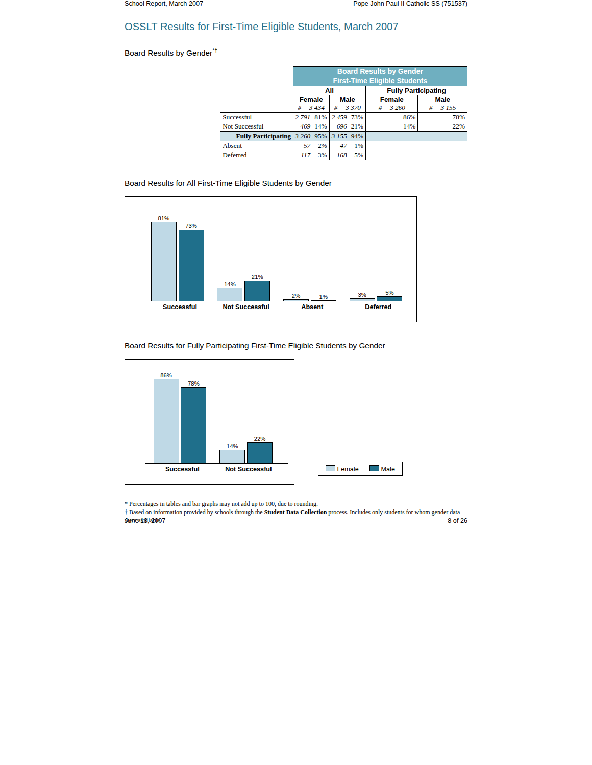School Report, March 2007
Pope John Paul II Catholic SS (751537)
OSSLT Results for First-Time Eligible Students, March 2007
Board Results by Gender*†
| | Board Results by Gender First-Time Eligible Students |
| | All | Fully Participating |
| | Female # = 3 434 | Male # = 3 370 | Female # = 3 260 | Male # = 3 155 |
| Successful | 2 791 | 81% | 2 459 | 73% | 86% | 78% |
| Not Successful | 469 | 14% | 696 | 21% | 14% | 22% |
| Fully Participating | 3 260 | 95% | 3 155 | 94% | | |
| Absent | 57 | 2% | 47 | 1% | | |
| Deferred | 117 | 3% | 168 | 5% | | |
Board Results for All First-Time Eligible Students by Gender
Percentage of Students
81%
73%
Successful
14%
21%
Not Successful
2%
1%
Absent
3%
5%
Deferred
Board Results for Fully Participating First-Time Eligible Students by Gender
Percentage of Students
86%
78%
Successful
14%
22%
Not Successful
Female Male
* Percentages in tables and bar graphs may not add up to 100, due to rounding.
† Based on information provided by schools through the Student Data Collection process. Includes only students for whom gender data were available.
June 13, 2007
8 of 26